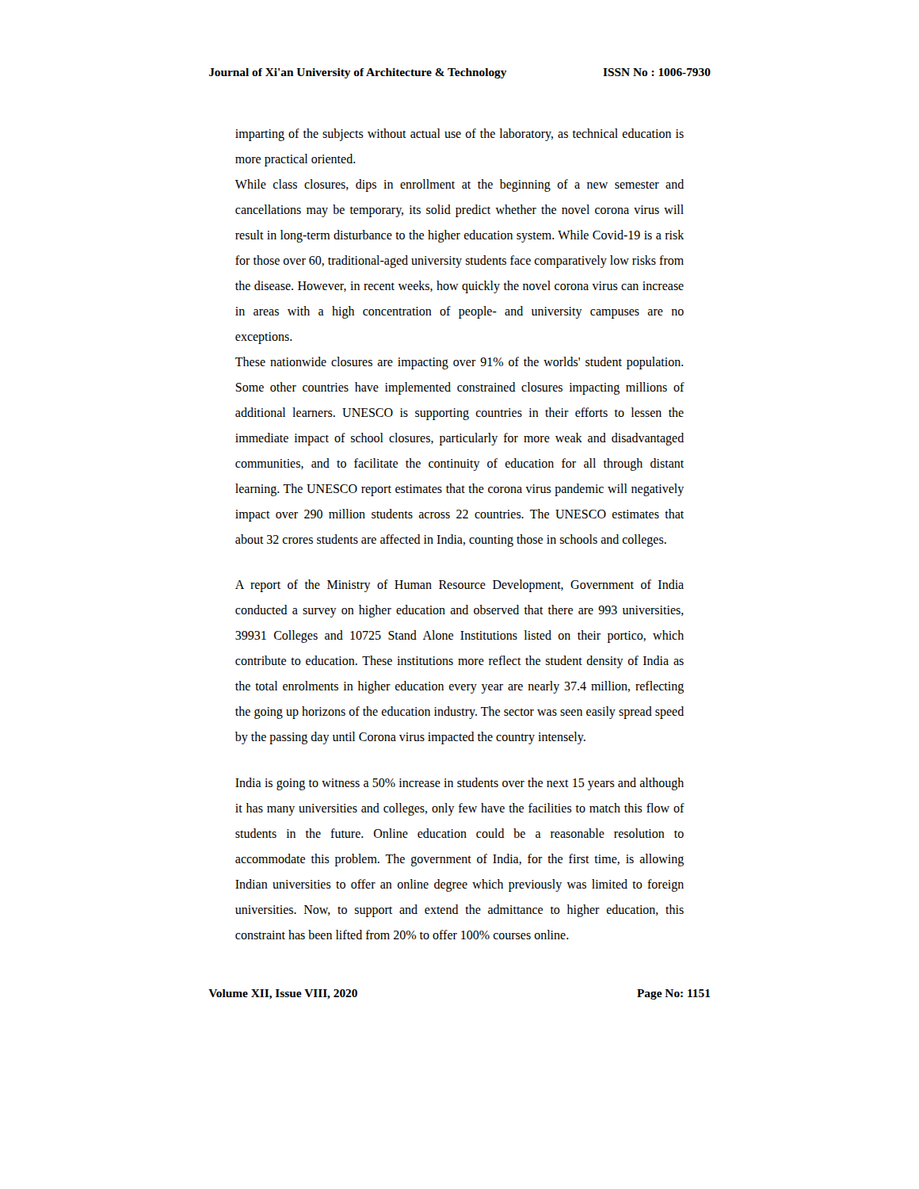Journal of Xi'an University of Architecture & Technology ISSN No : 1006-7930
imparting of the subjects without actual use of the laboratory, as technical education is more practical oriented.
While class closures, dips in enrollment at the beginning of a new semester and cancellations may be temporary, its solid predict whether the novel corona virus will result in long-term disturbance to the higher education system. While Covid-19 is a risk for those over 60, traditional-aged university students face comparatively low risks from the disease. However, in recent weeks, how quickly the novel corona virus can increase in areas with a high concentration of people- and university campuses are no exceptions.
These nationwide closures are impacting over 91% of the worlds' student population. Some other countries have implemented constrained closures impacting millions of additional learners. UNESCO is supporting countries in their efforts to lessen the immediate impact of school closures, particularly for more weak and disadvantaged communities, and to facilitate the continuity of education for all through distant learning. The UNESCO report estimates that the corona virus pandemic will negatively impact over 290 million students across 22 countries. The UNESCO estimates that about 32 crores students are affected in India, counting those in schools and colleges.
A report of the Ministry of Human Resource Development, Government of India conducted a survey on higher education and observed that there are 993 universities, 39931 Colleges and 10725 Stand Alone Institutions listed on their portico, which contribute to education. These institutions more reflect the student density of India as the total enrolments in higher education every year are nearly 37.4 million, reflecting the going up horizons of the education industry. The sector was seen easily spread speed by the passing day until Corona virus impacted the country intensely.
India is going to witness a 50% increase in students over the next 15 years and although it has many universities and colleges, only few have the facilities to match this flow of students in the future. Online education could be a reasonable resolution to accommodate this problem. The government of India, for the first time, is allowing Indian universities to offer an online degree which previously was limited to foreign universities. Now, to support and extend the admittance to higher education, this constraint has been lifted from 20% to offer 100% courses online.
Volume XII, Issue VIII, 2020 Page No: 1151